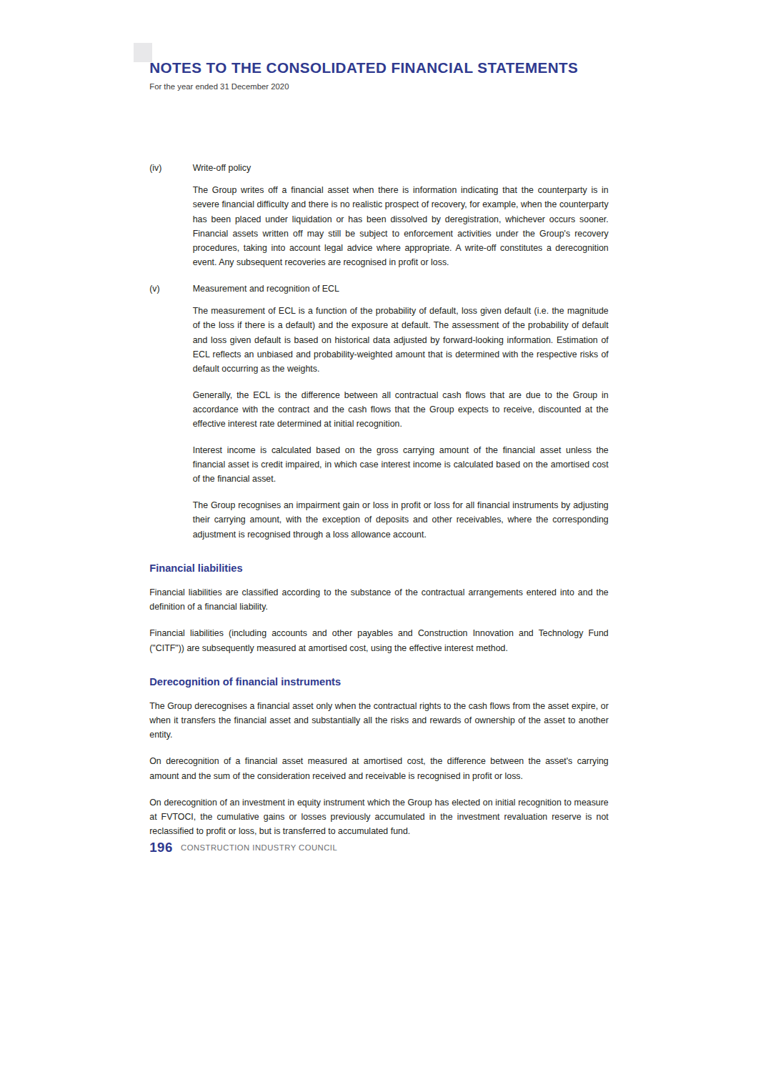Notes to the Consolidated Financial Statements
For the year ended 31 December 2020
(iv)
Write-off policy
The Group writes off a financial asset when there is information indicating that the counterparty is in severe financial difficulty and there is no realistic prospect of recovery, for example, when the counterparty has been placed under liquidation or has been dissolved by deregistration, whichever occurs sooner. Financial assets written off may still be subject to enforcement activities under the Group's recovery procedures, taking into account legal advice where appropriate. A write-off constitutes a derecognition event. Any subsequent recoveries are recognised in profit or loss.
(v)
Measurement and recognition of ECL
The measurement of ECL is a function of the probability of default, loss given default (i.e. the magnitude of the loss if there is a default) and the exposure at default. The assessment of the probability of default and loss given default is based on historical data adjusted by forward-looking information. Estimation of ECL reflects an unbiased and probability-weighted amount that is determined with the respective risks of default occurring as the weights.
Generally, the ECL is the difference between all contractual cash flows that are due to the Group in accordance with the contract and the cash flows that the Group expects to receive, discounted at the effective interest rate determined at initial recognition.
Interest income is calculated based on the gross carrying amount of the financial asset unless the financial asset is credit impaired, in which case interest income is calculated based on the amortised cost of the financial asset.
The Group recognises an impairment gain or loss in profit or loss for all financial instruments by adjusting their carrying amount, with the exception of deposits and other receivables, where the corresponding adjustment is recognised through a loss allowance account.
Financial liabilities
Financial liabilities are classified according to the substance of the contractual arrangements entered into and the definition of a financial liability.
Financial liabilities (including accounts and other payables and Construction Innovation and Technology Fund ("CITF")) are subsequently measured at amortised cost, using the effective interest method.
Derecognition of financial instruments
The Group derecognises a financial asset only when the contractual rights to the cash flows from the asset expire, or when it transfers the financial asset and substantially all the risks and rewards of ownership of the asset to another entity.
On derecognition of a financial asset measured at amortised cost, the difference between the asset's carrying amount and the sum of the consideration received and receivable is recognised in profit or loss.
On derecognition of an investment in equity instrument which the Group has elected on initial recognition to measure at FVTOCI, the cumulative gains or losses previously accumulated in the investment revaluation reserve is not reclassified to profit or loss, but is transferred to accumulated fund.
196 Construction Industry Council